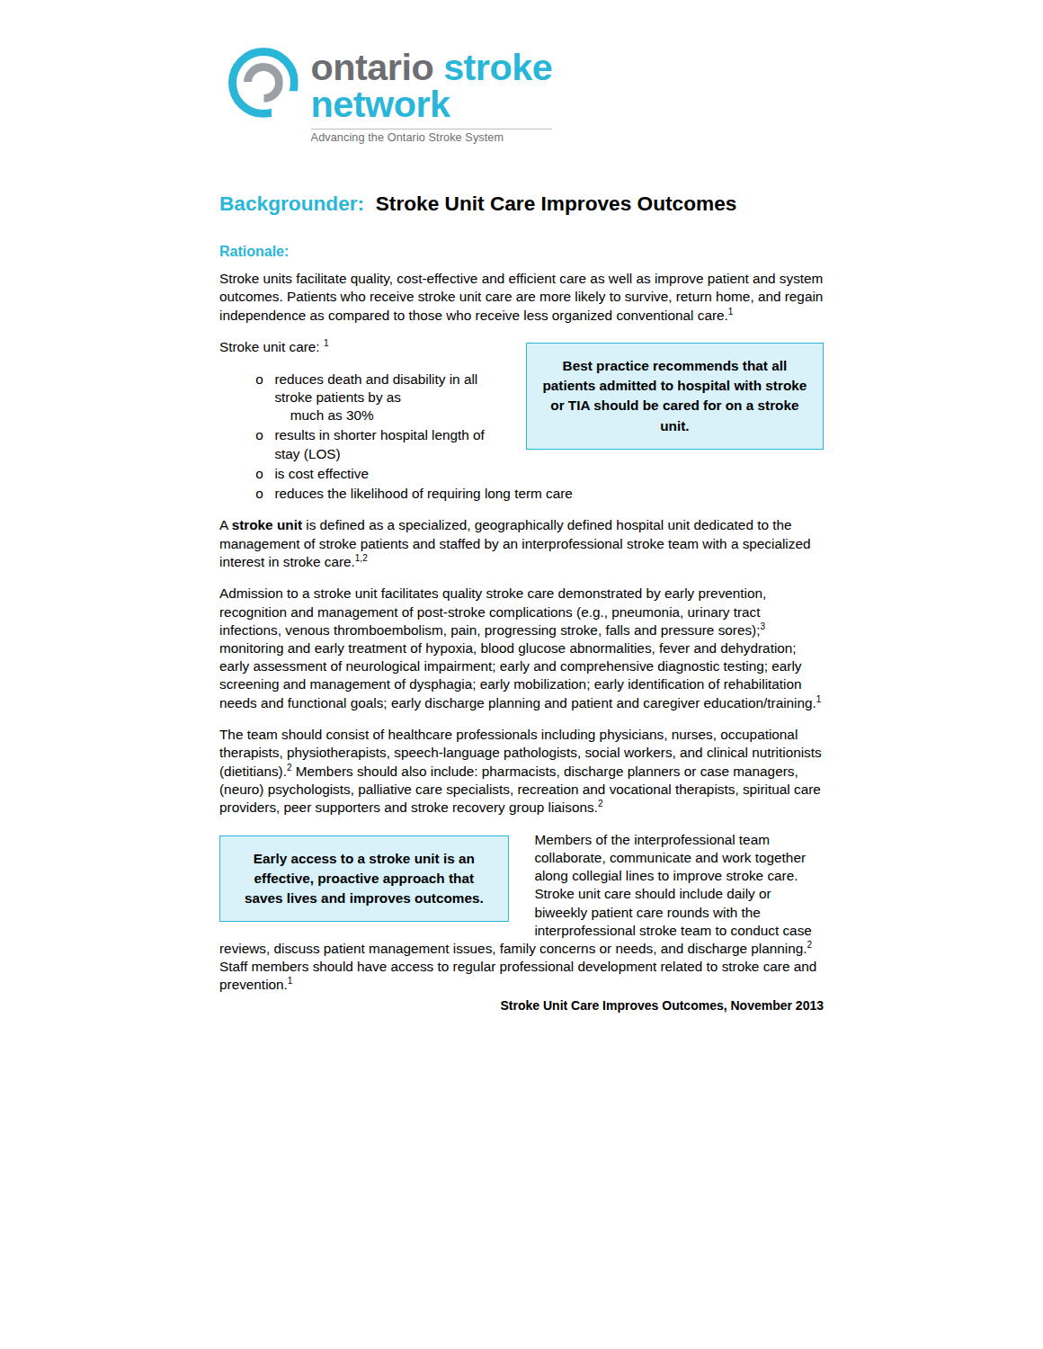ontario stroke
network
Advancing the Ontario Stroke System
Backgrounder: Stroke Unit Care Improves Outcomes
Rationale:
Stroke units facilitate quality, cost-effective and efficient care as well as improve patient and system outcomes. Patients who receive stroke unit care are more likely to survive, return home, and regain independence as compared to those who receive less organized conventional care.1
Best practice recommends that all patients admitted to hospital with stroke or TIA should be cared for on a stroke unit.
Stroke unit care: 1
reduces death and disability in all stroke patients by asmuch as 30%
results in shorter hospital length of stay (LOS)
is cost effective
reduces the likelihood of requiring long term care
A stroke unit is defined as a specialized, geographically defined hospital unit dedicated to the management of stroke patients and staffed by an interprofessional stroke team with a specialized interest in stroke care.1,2
Admission to a stroke unit facilitates quality stroke care demonstrated by early prevention, recognition and management of post-stroke complications (e.g., pneumonia, urinary tract infections, venous thromboembolism, pain, progressing stroke, falls and pressure sores);3 monitoring and early treatment of hypoxia, blood glucose abnormalities, fever and dehydration; early assessment of neurological impairment; early and comprehensive diagnostic testing; early screening and management of dysphagia; early mobilization; early identification of rehabilitation needs and functional goals; early discharge planning and patient and caregiver education/training.1
The team should consist of healthcare professionals including physicians, nurses, occupational therapists, physiotherapists, speech-language pathologists, social workers, and clinical nutritionists (dietitians).2 Members should also include: pharmacists, discharge planners or case managers, (neuro) psychologists, palliative care specialists, recreation and vocational therapists, spiritual care providers, peer supporters and stroke recovery group liaisons.2
Early access to a stroke unit is an effective, proactive approach that saves lives and improves outcomes.
Members of the interprofessional team collaborate, communicate and work together along collegial lines to improve stroke care. Stroke unit care should include daily or biweekly patient care rounds with the interprofessional stroke team to conduct case reviews, discuss patient management issues, family concerns or needs, and discharge planning.2 Staff members should have access to regular professional development related to stroke care and prevention.1
Stroke Unit Care Improves Outcomes, November 2013